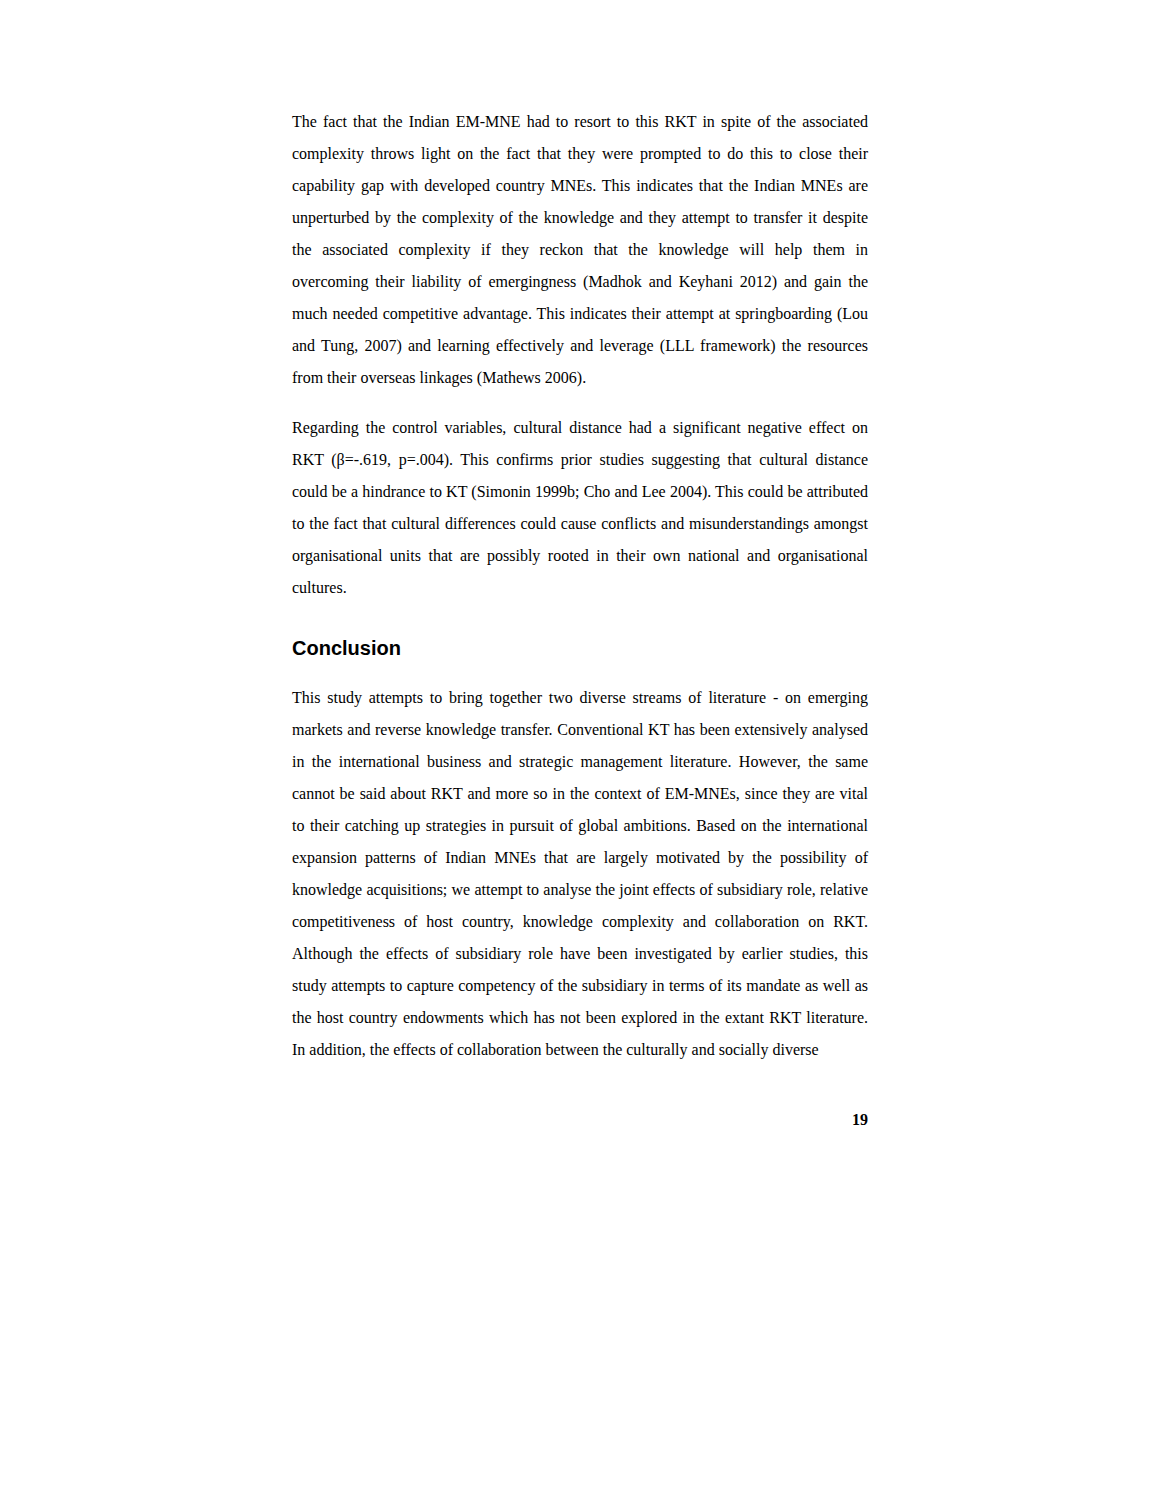The fact that the Indian EM-MNE had to resort to this RKT in spite of the associated complexity throws light on the fact that they were prompted to do this to close their capability gap with developed country MNEs. This indicates that the Indian MNEs are unperturbed by the complexity of the knowledge and they attempt to transfer it despite the associated complexity if they reckon that the knowledge will help them in overcoming their liability of emergingness (Madhok and Keyhani 2012) and gain the much needed competitive advantage. This indicates their attempt at springboarding (Lou and Tung, 2007) and learning effectively and leverage (LLL framework) the resources from their overseas linkages (Mathews 2006).
Regarding the control variables, cultural distance had a significant negative effect on RKT (β=-.619, p=.004). This confirms prior studies suggesting that cultural distance could be a hindrance to KT (Simonin 1999b; Cho and Lee 2004). This could be attributed to the fact that cultural differences could cause conflicts and misunderstandings amongst organisational units that are possibly rooted in their own national and organisational cultures.
Conclusion
This study attempts to bring together two diverse streams of literature - on emerging markets and reverse knowledge transfer. Conventional KT has been extensively analysed in the international business and strategic management literature. However, the same cannot be said about RKT and more so in the context of EM-MNEs, since they are vital to their catching up strategies in pursuit of global ambitions. Based on the international expansion patterns of Indian MNEs that are largely motivated by the possibility of knowledge acquisitions; we attempt to analyse the joint effects of subsidiary role, relative competitiveness of host country, knowledge complexity and collaboration on RKT. Although the effects of subsidiary role have been investigated by earlier studies, this study attempts to capture competency of the subsidiary in terms of its mandate as well as the host country endowments which has not been explored in the extant RKT literature. In addition, the effects of collaboration between the culturally and socially diverse
19